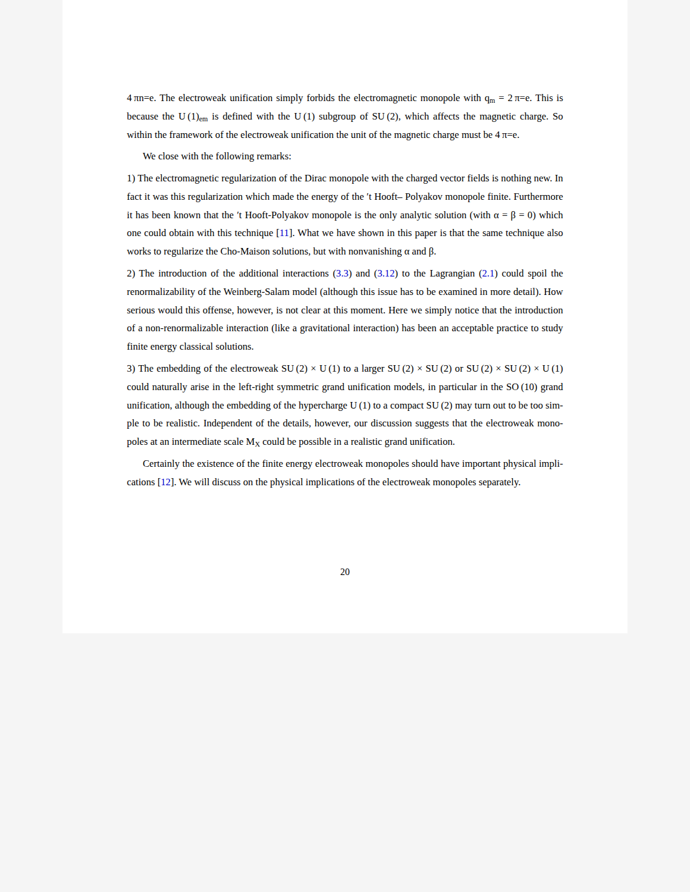4 πn=e. The electroweak unification simply forbids the electromagnetic monopole with qm = 2 π=e. This is because the U (1)em is defined with the U (1) subgroup of SU (2), which affects the magnetic charge. So within the framework of the electroweak unification the unit of the magnetic charge must be 4 π=e.
We close with the following remarks:
1) The electromagnetic regularization of the Dirac monopole with the charged vector fields is nothing new. In fact it was this regularization which made the energy of the ′t Hooft– Polyakov monopole finite. Furthermore it has been known that the ′t Hooft-Polyakov monopole is the only analytic solution (with α = β = 0) which one could obtain with this technique [11]. What we have shown in this paper is that the same technique also works to regularize the Cho-Maison solutions, but with nonvanishing α and β.
2) The introduction of the additional interactions (3.3) and (3.12) to the Lagrangian (2.1) could spoil the renormalizability of the Weinberg-Salam model (although this issue has to be examined in more detail). How serious would this offense, however, is not clear at this moment. Here we simply notice that the introduction of a non-renormalizable interaction (like a gravitational interaction) has been an acceptable practice to study finite energy classical solutions.
3) The embedding of the electroweak SU (2) × U (1) to a larger SU (2) × SU (2) or SU (2) × SU (2) × U (1) could naturally arise in the left-right symmetric grand unification models, in particular in the SO (10) grand unification, although the embedding of the hypercharge U (1) to a compact SU (2) may turn out to be too simple to be realistic. Independent of the details, however, our discussion suggests that the electroweak monopoles at an intermediate scale MX could be possible in a realistic grand unification.
Certainly the existence of the finite energy electroweak monopoles should have important physical implications [12]. We will discuss on the physical implications of the electroweak monopoles separately.
20